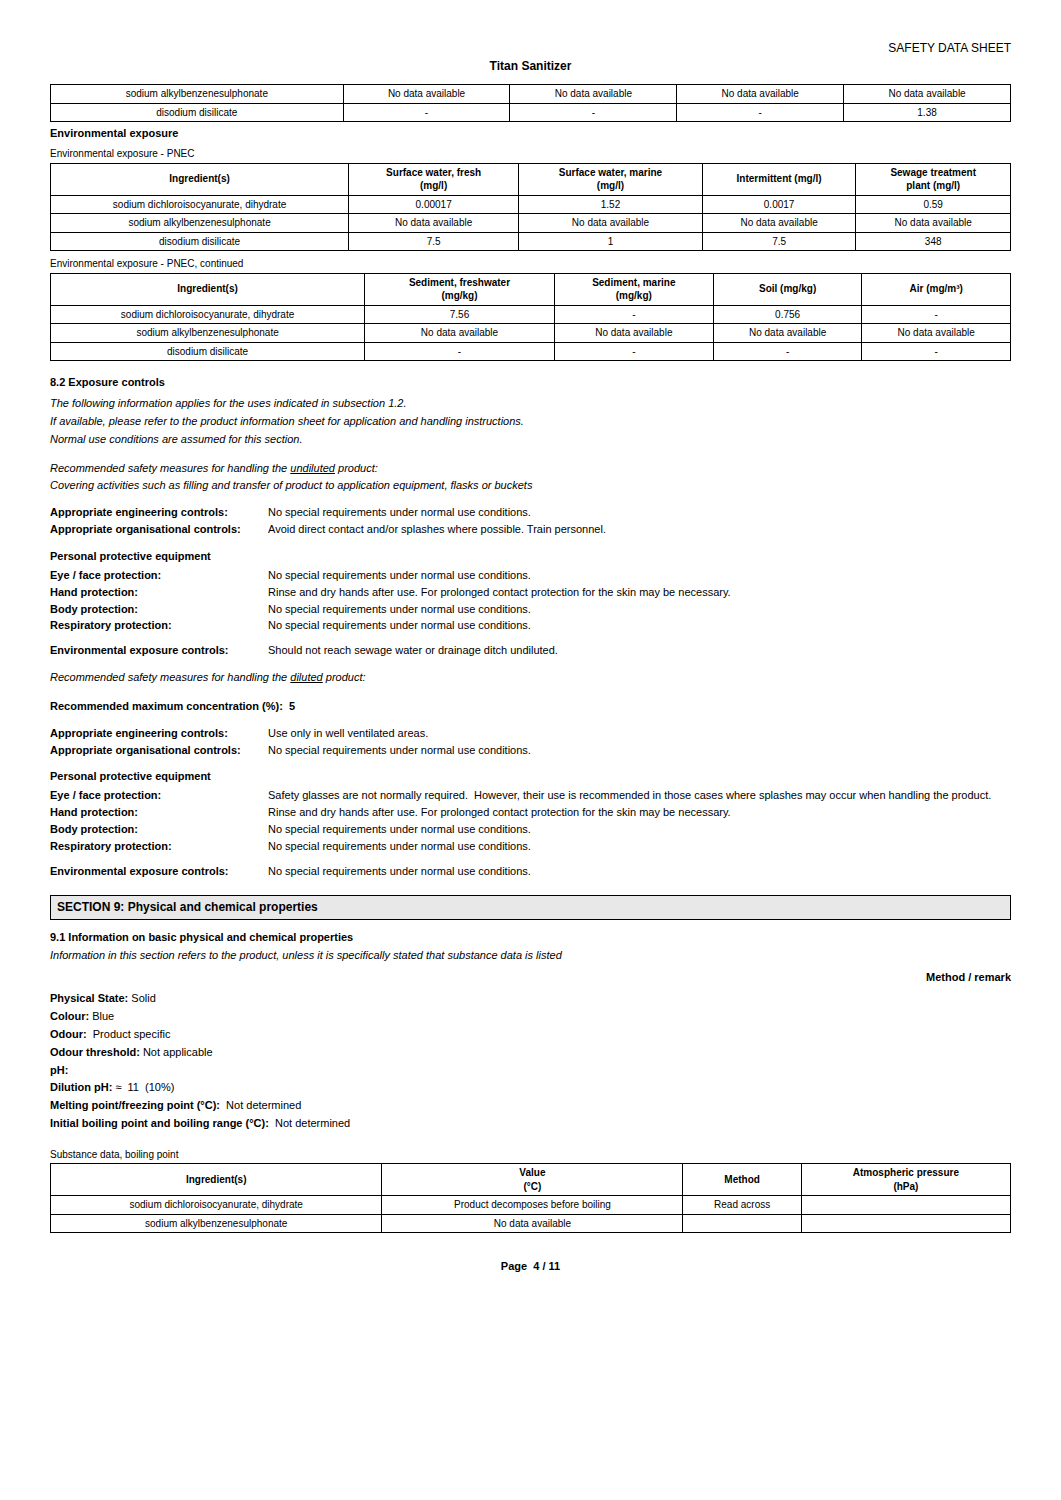SAFETY DATA SHEET
Titan Sanitizer
| sodium alkylbenzenesulphonate | No data available | No data available | No data available | No data available |
| disodium disilicate | - | - | - | 1.38 |
Environmental exposure
Environmental exposure - PNEC
| Ingredient(s) | Surface water, fresh (mg/l) | Surface water, marine (mg/l) | Intermittent (mg/l) | Sewage treatment plant (mg/l) |
| --- | --- | --- | --- | --- |
| sodium dichloroisocyanurate, dihydrate | 0.00017 | 1.52 | 0.0017 | 0.59 |
| sodium alkylbenzenesulphonate | No data available | No data available | No data available | No data available |
| disodium disilicate | 7.5 | 1 | 7.5 | 348 |
Environmental exposure - PNEC, continued
| Ingredient(s) | Sediment, freshwater (mg/kg) | Sediment, marine (mg/kg) | Soil (mg/kg) | Air (mg/m³) |
| --- | --- | --- | --- | --- |
| sodium dichloroisocyanurate, dihydrate | 7.56 | - | 0.756 | - |
| sodium alkylbenzenesulphonate | No data available | No data available | No data available | No data available |
| disodium disilicate | - | - | - | - |
8.2 Exposure controls
The following information applies for the uses indicated in subsection 1.2.
If available, please refer to the product information sheet for application and handling instructions.
Normal use conditions are assumed for this section.
Recommended safety measures for handling the undiluted product:
Covering activities such as filling and transfer of product to application equipment, flasks or buckets
| Appropriate engineering controls: | No special requirements under normal use conditions. |
| Appropriate organisational controls: | Avoid direct contact and/or splashes where possible. Train personnel. |
Personal protective equipment
| Eye / face protection: | No special requirements under normal use conditions. |
| Hand protection: | Rinse and dry hands after use. For prolonged contact protection for the skin may be necessary. |
| Body protection: | No special requirements under normal use conditions. |
| Respiratory protection: | No special requirements under normal use conditions. |
| Environmental exposure controls: | Should not reach sewage water or drainage ditch undiluted. |
Recommended safety measures for handling the diluted product:
Recommended maximum concentration (%): 5
| Appropriate engineering controls: | Use only in well ventilated areas. |
| Appropriate organisational controls: | No special requirements under normal use conditions. |
Personal protective equipment
| Eye / face protection: | Safety glasses are not normally required. However, their use is recommended in those cases where splashes may occur when handling the product. |
| Hand protection: | Rinse and dry hands after use. For prolonged contact protection for the skin may be necessary. |
| Body protection: | No special requirements under normal use conditions. |
| Respiratory protection: | No special requirements under normal use conditions. |
| Environmental exposure controls: | No special requirements under normal use conditions. |
SECTION 9: Physical and chemical properties
9.1 Information on basic physical and chemical properties
Information in this section refers to the product, unless it is specifically stated that substance data is listed
Method / remark
Physical State: Solid
Colour: Blue
Odour: Product specific
Odour threshold: Not applicable
pH:
Dilution pH: ≈ 11 (10%)
Melting point/freezing point (°C): Not determined
Initial boiling point and boiling range (°C): Not determined
Substance data, boiling point
| Ingredient(s) | Value (°C) | Method | Atmospheric pressure (hPa) |
| --- | --- | --- | --- |
| sodium dichloroisocyanurate, dihydrate | Product decomposes before boiling | Read across | |
| sodium alkylbenzenesulphonate | No data available | | |
Page 4 / 11